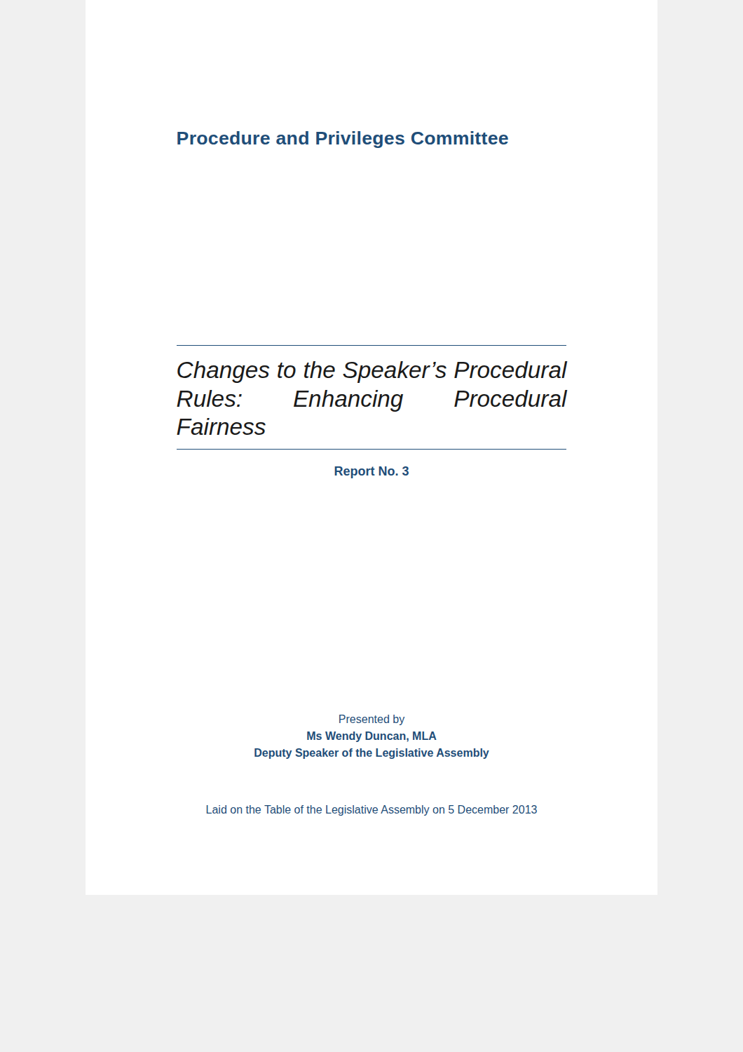Procedure and Privileges Committee
Changes to the Speaker’s Procedural Rules: Enhancing Procedural Fairness
Report No. 3
Presented by
Ms Wendy Duncan, MLA
Deputy Speaker of the Legislative Assembly
Laid on the Table of the Legislative Assembly on 5 December 2013